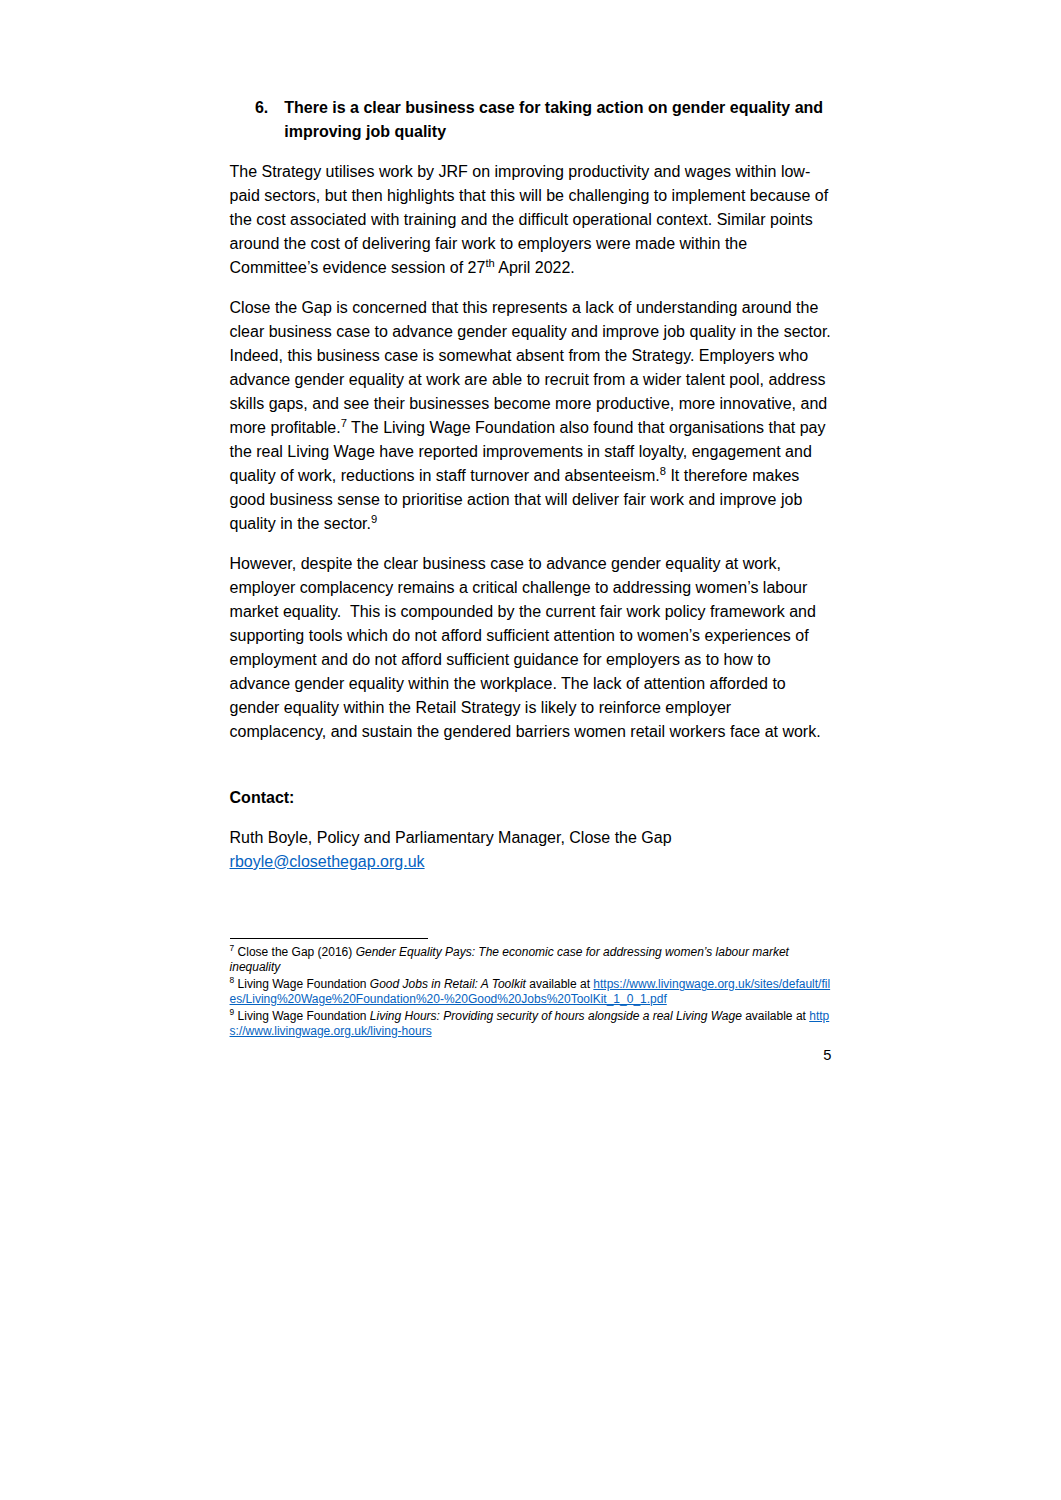There is a clear business case for taking action on gender equality and improving job quality
The Strategy utilises work by JRF on improving productivity and wages within low-paid sectors, but then highlights that this will be challenging to implement because of the cost associated with training and the difficult operational context. Similar points around the cost of delivering fair work to employers were made within the Committee’s evidence session of 27th April 2022.
Close the Gap is concerned that this represents a lack of understanding around the clear business case to advance gender equality and improve job quality in the sector. Indeed, this business case is somewhat absent from the Strategy. Employers who advance gender equality at work are able to recruit from a wider talent pool, address skills gaps, and see their businesses become more productive, more innovative, and more profitable.7 The Living Wage Foundation also found that organisations that pay the real Living Wage have reported improvements in staff loyalty, engagement and quality of work, reductions in staff turnover and absenteeism.8 It therefore makes good business sense to prioritise action that will deliver fair work and improve job quality in the sector.9
However, despite the clear business case to advance gender equality at work, employer complacency remains a critical challenge to addressing women’s labour market equality. This is compounded by the current fair work policy framework and supporting tools which do not afford sufficient attention to women’s experiences of employment and do not afford sufficient guidance for employers as to how to advance gender equality within the workplace. The lack of attention afforded to gender equality within the Retail Strategy is likely to reinforce employer complacency, and sustain the gendered barriers women retail workers face at work.
Contact:
Ruth Boyle, Policy and Parliamentary Manager, Close the Gap
rboyle@closethegap.org.uk
7 Close the Gap (2016) Gender Equality Pays: The economic case for addressing women’s labour market inequality
8 Living Wage Foundation Good Jobs in Retail: A Toolkit available at https://www.livingwage.org.uk/sites/default/files/Living%20Wage%20Foundation%20-%20Good%20Jobs%20ToolKit_1_0_1.pdf
9 Living Wage Foundation Living Hours: Providing security of hours alongside a real Living Wage available at https://www.livingwage.org.uk/living-hours
5